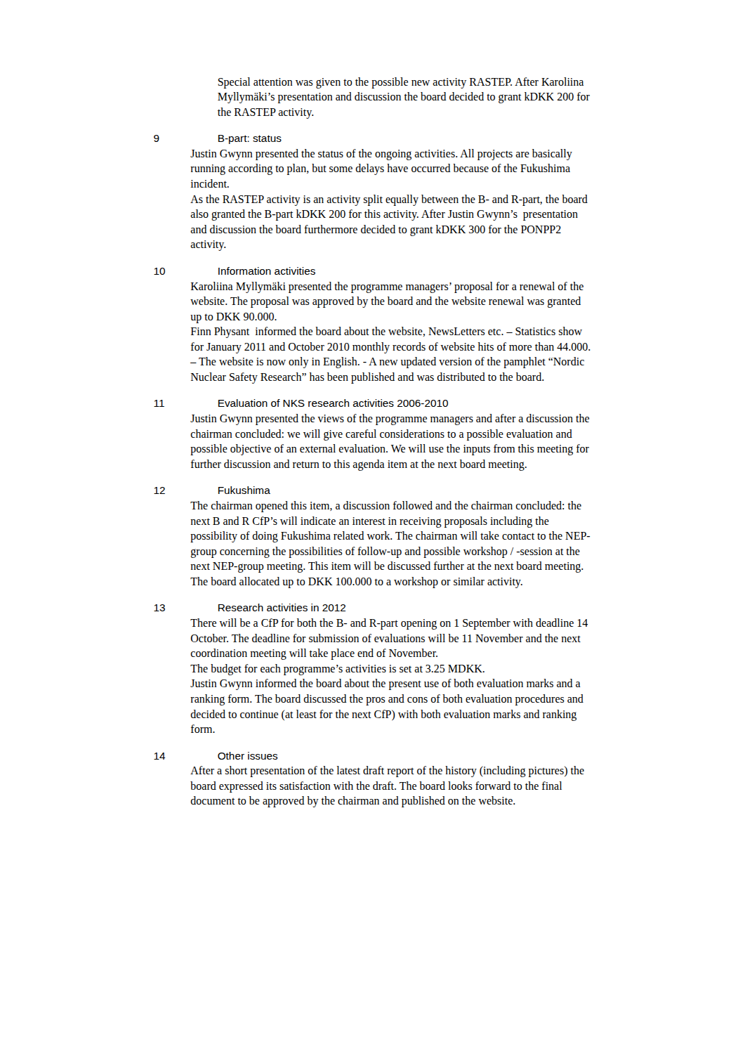Special attention was given to the possible new activity RASTEP. After Karoliina Myllymäki’s presentation and discussion the board decided to grant kDKK 200 for the RASTEP activity.
9
B-part: status
Justin Gwynn presented the status of the ongoing activities. All projects are basically running according to plan, but some delays have occurred because of the Fukushima incident.
As the RASTEP activity is an activity split equally between the B- and R-part, the board also granted the B-part kDKK 200 for this activity. After Justin Gwynn’s presentation and discussion the board furthermore decided to grant kDKK 300 for the PONPP2 activity.
10
Information activities
Karoliina Myllymäki presented the programme managers’ proposal for a renewal of the website. The proposal was approved by the board and the website renewal was granted up to DKK 90.000.
Finn Physant informed the board about the website, NewsLetters etc. – Statistics show for January 2011 and October 2010 monthly records of website hits of more than 44.000. – The website is now only in English. - A new updated version of the pamphlet “Nordic Nuclear Safety Research” has been published and was distributed to the board.
11
Evaluation of NKS research activities 2006-2010
Justin Gwynn presented the views of the programme managers and after a discussion the chairman concluded: we will give careful considerations to a possible evaluation and possible objective of an external evaluation. We will use the inputs from this meeting for further discussion and return to this agenda item at the next board meeting.
12
Fukushima
The chairman opened this item, a discussion followed and the chairman concluded: the next B and R CfP’s will indicate an interest in receiving proposals including the possibility of doing Fukushima related work. The chairman will take contact to the NEP-group concerning the possibilities of follow-up and possible workshop / -session at the next NEP-group meeting. This item will be discussed further at the next board meeting.
The board allocated up to DKK 100.000 to a workshop or similar activity.
13
Research activities in 2012
There will be a CfP for both the B- and R-part opening on 1 September with deadline 14 October. The deadline for submission of evaluations will be 11 November and the next coordination meeting will take place end of November.
The budget for each programme’s activities is set at 3.25 MDKK.
Justin Gwynn informed the board about the present use of both evaluation marks and a ranking form. The board discussed the pros and cons of both evaluation procedures and decided to continue (at least for the next CfP) with both evaluation marks and ranking form.
14
Other issues
After a short presentation of the latest draft report of the history (including pictures) the board expressed its satisfaction with the draft. The board looks forward to the final document to be approved by the chairman and published on the website.